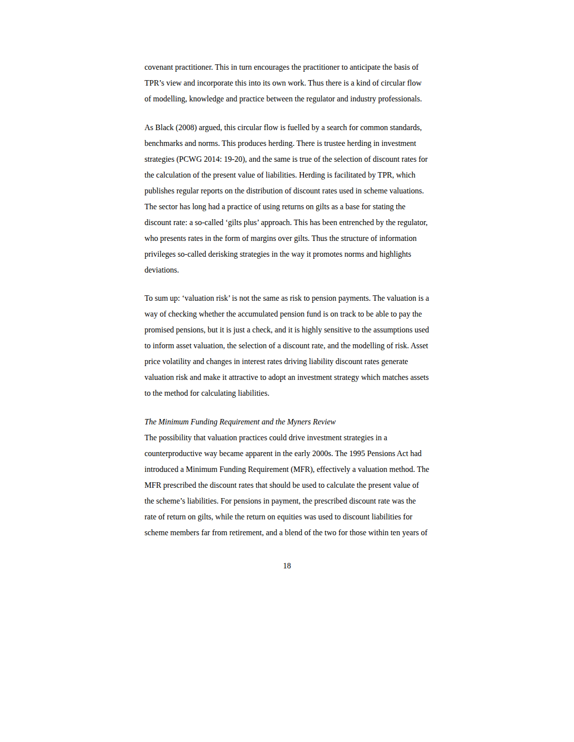covenant practitioner. This in turn encourages the practitioner to anticipate the basis of TPR’s view and incorporate this into its own work. Thus there is a kind of circular flow of modelling, knowledge and practice between the regulator and industry professionals.
As Black (2008) argued, this circular flow is fuelled by a search for common standards, benchmarks and norms. This produces herding. There is trustee herding in investment strategies (PCWG 2014: 19-20), and the same is true of the selection of discount rates for the calculation of the present value of liabilities. Herding is facilitated by TPR, which publishes regular reports on the distribution of discount rates used in scheme valuations. The sector has long had a practice of using returns on gilts as a base for stating the discount rate: a so-called ‘gilts plus’ approach. This has been entrenched by the regulator, who presents rates in the form of margins over gilts. Thus the structure of information privileges so-called derisking strategies in the way it promotes norms and highlights deviations.
To sum up: ‘valuation risk’ is not the same as risk to pension payments. The valuation is a way of checking whether the accumulated pension fund is on track to be able to pay the promised pensions, but it is just a check, and it is highly sensitive to the assumptions used to inform asset valuation, the selection of a discount rate, and the modelling of risk. Asset price volatility and changes in interest rates driving liability discount rates generate valuation risk and make it attractive to adopt an investment strategy which matches assets to the method for calculating liabilities.
The Minimum Funding Requirement and the Myners Review
The possibility that valuation practices could drive investment strategies in a counterproductive way became apparent in the early 2000s. The 1995 Pensions Act had introduced a Minimum Funding Requirement (MFR), effectively a valuation method. The MFR prescribed the discount rates that should be used to calculate the present value of the scheme’s liabilities. For pensions in payment, the prescribed discount rate was the rate of return on gilts, while the return on equities was used to discount liabilities for scheme members far from retirement, and a blend of the two for those within ten years of
18